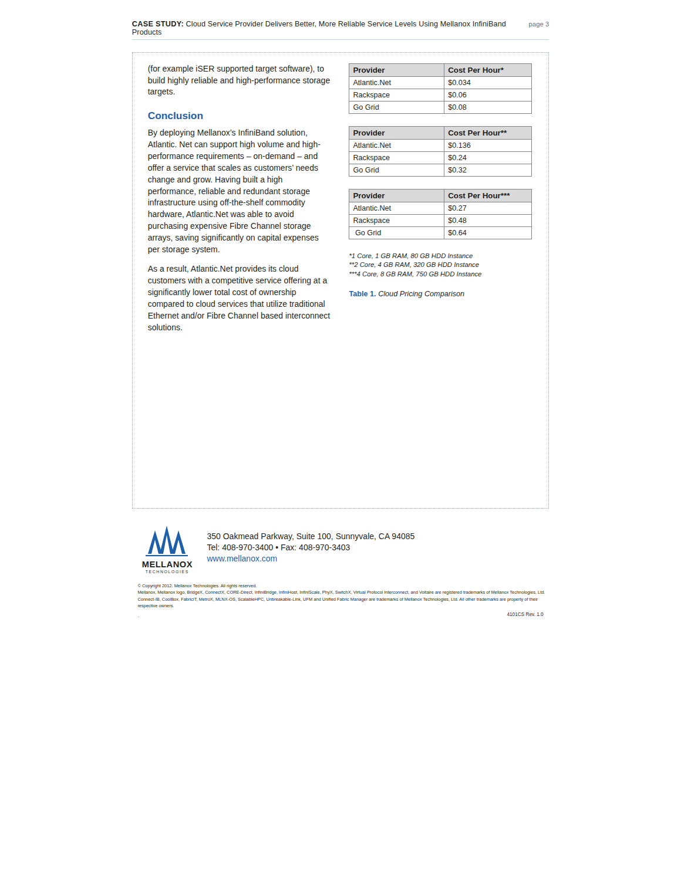CASE STUDY: Cloud Service Provider Delivers Better, More Reliable Service Levels Using Mellanox InfiniBand Products
page 3
(for example iSER supported target software), to build highly reliable and high-performance storage targets.
Conclusion
By deploying Mellanox’s InfiniBand solution, Atlantic. Net can support high volume and high-performance requirements – on-demand – and offer a service that scales as customers’ needs change and grow. Having built a high performance, reliable and redundant storage infrastructure using off-the-shelf commodity hardware, Atlantic.Net was able to avoid purchasing expensive Fibre Channel storage arrays, saving significantly on capital expenses per storage system.
As a result, Atlantic.Net provides its cloud customers with a competitive service offering at a significantly lower total cost of ownership compared to cloud services that utilize traditional Ethernet and/or Fibre Channel based interconnect solutions.
| Provider | Cost Per Hour* |
| --- | --- |
| Atlantic.Net | $0.034 |
| Rackspace | $0.06 |
| Go Grid | $0.08 |
| Provider | Cost Per Hour** |
| --- | --- |
| Atlantic.Net | $0.136 |
| Rackspace | $0.24 |
| Go Grid | $0.32 |
| Provider | Cost Per Hour*** |
| --- | --- |
| Atlantic.Net | $0.27 |
| Rackspace | $0.48 |
| Go Grid | $0.64 |
*1 Core, 1 GB RAM, 80 GB HDD Instance
**2 Core, 4 GB RAM, 320 GB HDD Instance
***4 Core, 8 GB RAM, 750 GB HDD Instance
Table 1. Cloud Pricing Comparison
MELLANOX
TECHNOLOGIES
350 Oakmead Parkway, Suite 100, Sunnyvale, CA 94085
Tel: 408-970-3400 • Fax: 408-970-3403
www.mellanox.com
© Copyright 2012. Mellanox Technologies. All rights reserved.
Mellanox, Mellanox logo, BridgeX, ConnectX, CORE-Direct, InfiniBridge, InfiniHost, InfiniScale, PhyX, SwitchX, Virtual Protocol Interconnect, and Voltaire are registered trademarks of Mellanox Technologies, Ltd.
Connect-IB, CoolBox, FabricIT, MetroX, MLNX-OS, ScalableHPC, Unbreakable-Link, UFM and Unified Fabric Manager are trademarks of Mellanox Technologies, Ltd. All other trademarks are property of their respective owners. 4101CS Rev. 1.0
.